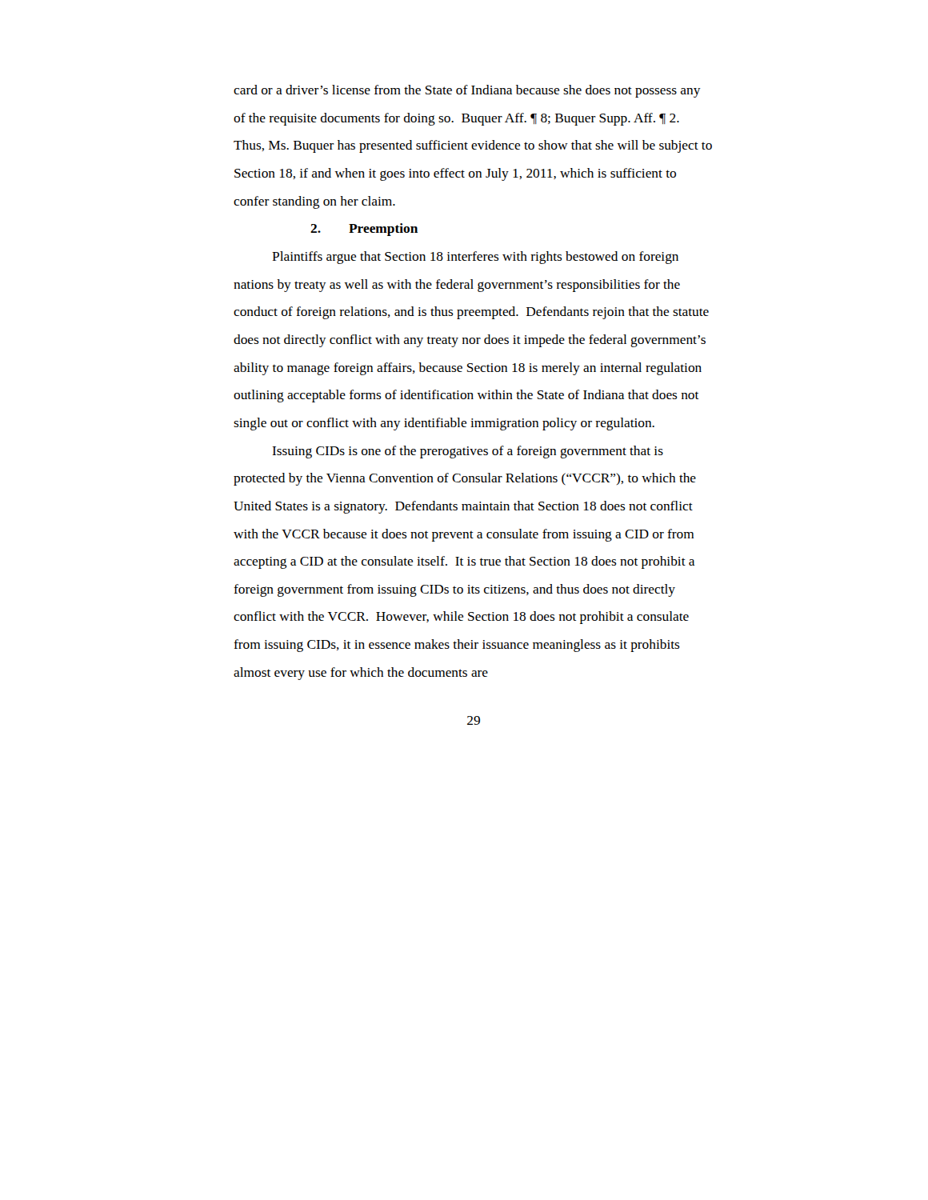card or a driver’s license from the State of Indiana because she does not possess any of the requisite documents for doing so. Buquer Aff. ¶ 8; Buquer Supp. Aff. ¶ 2. Thus, Ms. Buquer has presented sufficient evidence to show that she will be subject to Section 18, if and when it goes into effect on July 1, 2011, which is sufficient to confer standing on her claim.
2. Preemption
Plaintiffs argue that Section 18 interferes with rights bestowed on foreign nations by treaty as well as with the federal government’s responsibilities for the conduct of foreign relations, and is thus preempted. Defendants rejoin that the statute does not directly conflict with any treaty nor does it impede the federal government’s ability to manage foreign affairs, because Section 18 is merely an internal regulation outlining acceptable forms of identification within the State of Indiana that does not single out or conflict with any identifiable immigration policy or regulation.
Issuing CIDs is one of the prerogatives of a foreign government that is protected by the Vienna Convention of Consular Relations (“VCCR”), to which the United States is a signatory. Defendants maintain that Section 18 does not conflict with the VCCR because it does not prevent a consulate from issuing a CID or from accepting a CID at the consulate itself. It is true that Section 18 does not prohibit a foreign government from issuing CIDs to its citizens, and thus does not directly conflict with the VCCR. However, while Section 18 does not prohibit a consulate from issuing CIDs, it in essence makes their issuance meaningless as it prohibits almost every use for which the documents are
29